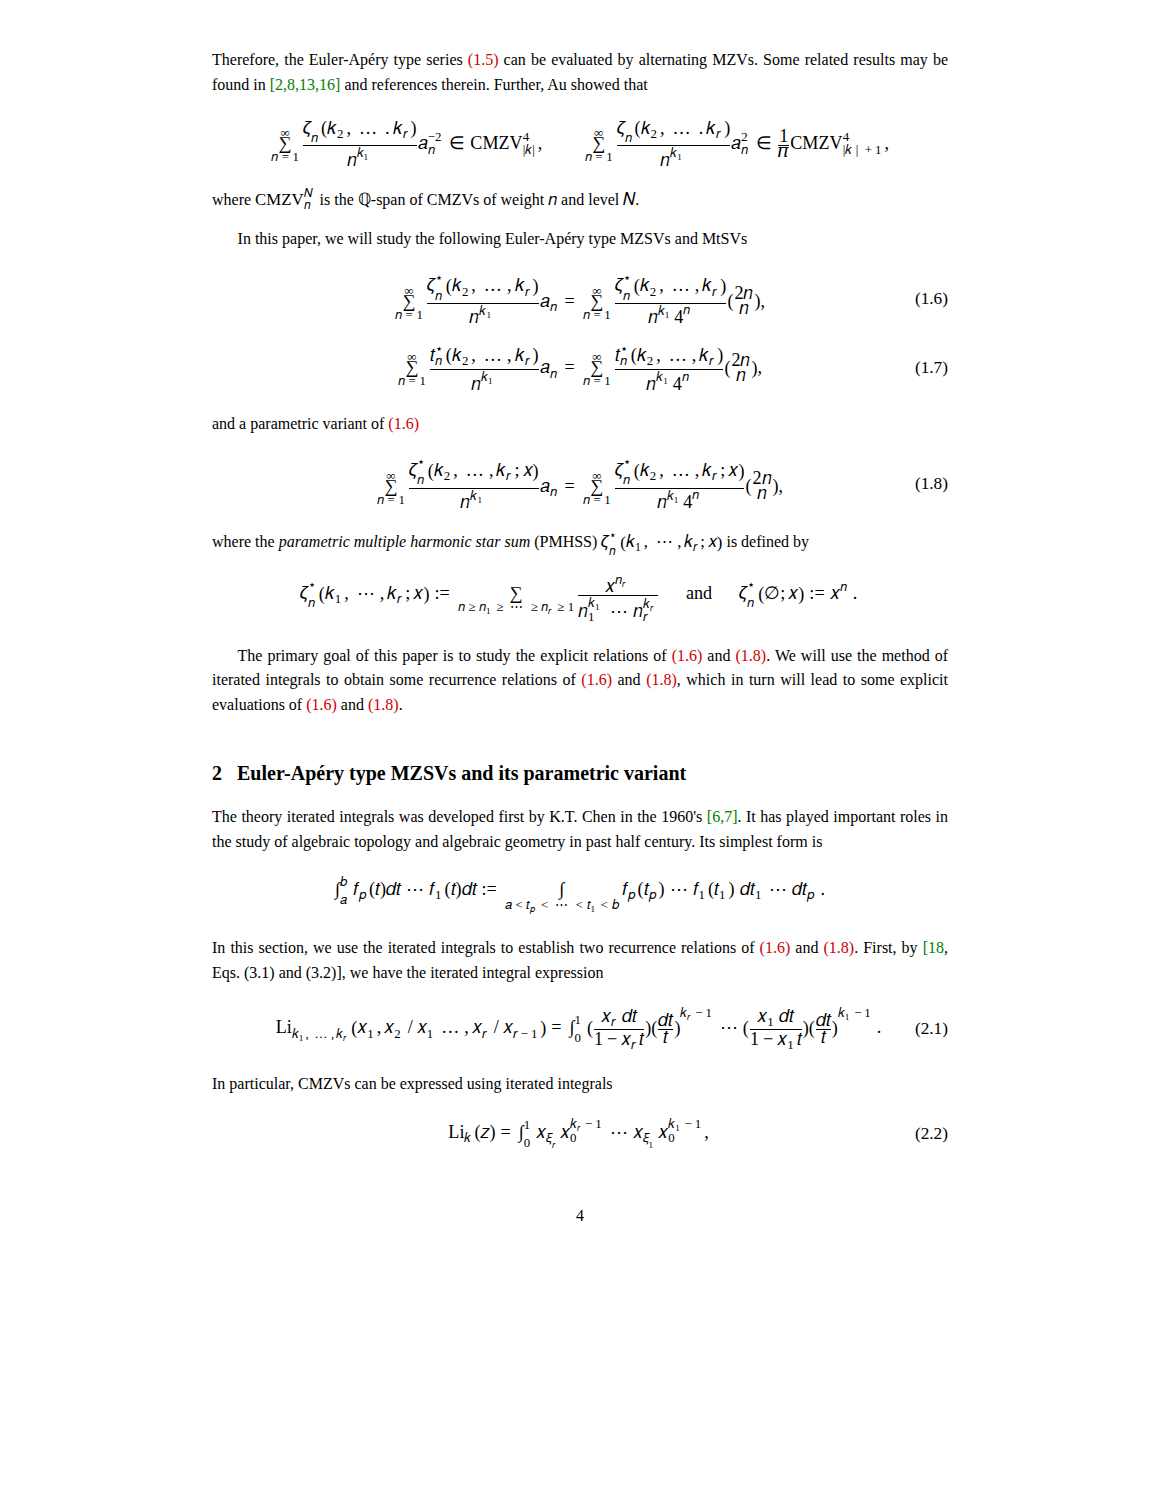Therefore, the Euler-Apéry type series (1.5) can be evaluated by alternating MZVs. Some related results may be found in [2,8,13,16] and references therein. Further, Au showed that
∑n=1∞ ζn(k2,….kr) nk1 an−2 ∈ CMZV|k|4 , ∑n=1∞ ζn(k2,….kr) nk1 an2 ∈ 1π CMZV|k|+14 ,
where CMZVnN is the ℚ-span of CMZVs of weight n and level N.
In this paper, we will study the following Euler-Apéry type MZSVs and MtSVs
∑n=1∞ ζn⋆(k2,…,kr) nk1 an = ∑n=1∞ ζn⋆(k2,…,kr) nk14n (2nn) , (1.6)
∑n=1∞ tn⋆(k2,…,kr) nk1 an = ∑n=1∞ tn⋆(k2,…,kr) nk14n (2nn) , (1.7)
and a parametric variant of (1.6)
∑n=1∞ ζn⋆(k2,…,kr;x) nk1 an = ∑n=1∞ ζn⋆(k2,…,kr;x) nk14n (2nn) , (1.8)
where the parametric multiple harmonic star sum (PMHSS) ζn⋆(k1,⋯,kr;x) is defined by
ζn⋆(k1,⋯,kr;x) := ∑ n≥n1≥⋯≥nr≥1 xnr n1k1⋯nrkr and ζn⋆(∅;x) := xn .
The primary goal of this paper is to study the explicit relations of (1.6) and (1.8). We will use the method of iterated integrals to obtain some recurrence relations of (1.6) and (1.8), which in turn will lead to some explicit evaluations of (1.6) and (1.8).
2 Euler-Apéry type MZSVs and its parametric variant
The theory iterated integrals was developed first by K.T. Chen in the 1960's [6,7]. It has played important roles in the study of algebraic topology and algebraic geometry in past half century. Its simplest form is
∫ab fp(t)dt ⋯ f1(t)dt := ∫ a<tp<⋯<t1<b fp(tp) ⋯ f1(t1) dt1⋯dtp .
In this section, we use the iterated integrals to establish two recurrence relations of (1.6) and (1.8). First, by [18, Eqs. (3.1) and (3.2)], we have the iterated integral expression
Lik1,…,kr (x1,x2/x1…,xr/xr−1) = ∫01 (xrdt1−xrt) (dtt)kr−1 ⋯ (x1dt1−x1t) (dtt)k1−1 . (2.1)
In particular, CMZVs can be expressed using iterated integrals
Lik(z) = ∫01 xξr x0kr−1 ⋯ xξ1 x0k1−1 , (2.2)
4